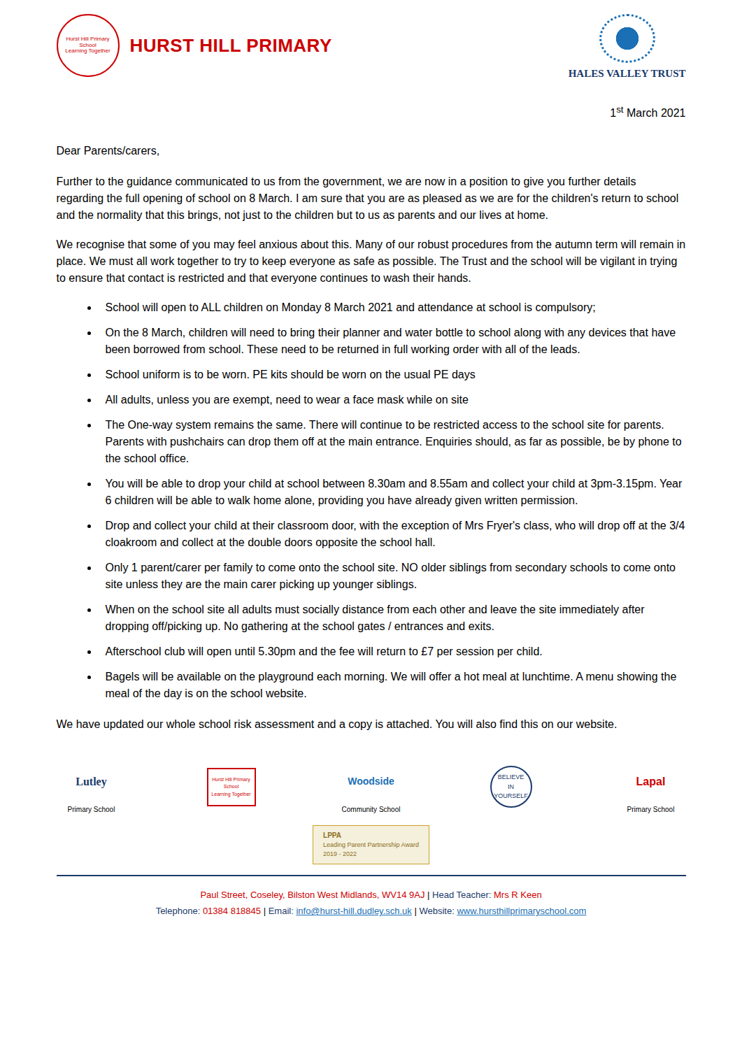Hurst Hill Primary School
Learning Together
HURST HILL PRIMARY
HALES VALLEY TRUST
1st March 2021
Dear Parents/carers,
Further to the guidance communicated to us from the government, we are now in a position to give you further details regarding the full opening of school on 8 March. I am sure that you are as pleased as we are for the children's return to school and the normality that this brings, not just to the children but to us as parents and our lives at home.
We recognise that some of you may feel anxious about this. Many of our robust procedures from the autumn term will remain in place. We must all work together to try to keep everyone as safe as possible. The Trust and the school will be vigilant in trying to ensure that contact is restricted and that everyone continues to wash their hands.
School will open to ALL children on Monday 8 March 2021 and attendance at school is compulsory;
On the 8 March, children will need to bring their planner and water bottle to school along with any devices that have been borrowed from school. These need to be returned in full working order with all of the leads.
School uniform is to be worn. PE kits should be worn on the usual PE days
All adults, unless you are exempt, need to wear a face mask while on site
The One-way system remains the same. There will continue to be restricted access to the school site for parents. Parents with pushchairs can drop them off at the main entrance. Enquiries should, as far as possible, be by phone to the school office.
You will be able to drop your child at school between 8.30am and 8.55am and collect your child at 3pm-3.15pm. Year 6 children will be able to walk home alone, providing you have already given written permission.
Drop and collect your child at their classroom door, with the exception of Mrs Fryer's class, who will drop off at the 3/4 cloakroom and collect at the double doors opposite the school hall.
Only 1 parent/carer per family to come onto the school site. NO older siblings from secondary schools to come onto site unless they are the main carer picking up younger siblings.
When on the school site all adults must socially distance from each other and leave the site immediately after dropping off/picking up. No gathering at the school gates / entrances and exits.
Afterschool club will open until 5.30pm and the fee will return to £7 per session per child.
Bagels will be available on the playground each morning. We will offer a hot meal at lunchtime. A menu showing the meal of the day is on the school website.
We have updated our whole school risk assessment and a copy is attached. You will also find this on our website.
Lutley
Primary School
Hurst Hill Primary School
Learning Together
Woodside
Community School
BELIEVE IN YOURSELF
Lapal
Primary School
LPPA Leading Parent Partnership Award
2019 - 2022
Paul Street, Coseley, Bilston West Midlands, WV14 9AJ | Head Teacher: Mrs R Keen
Telephone: 01384 818845 | Email: info@hurst-hill.dudley.sch.uk | Website: www.hursthillprimaryschool.com